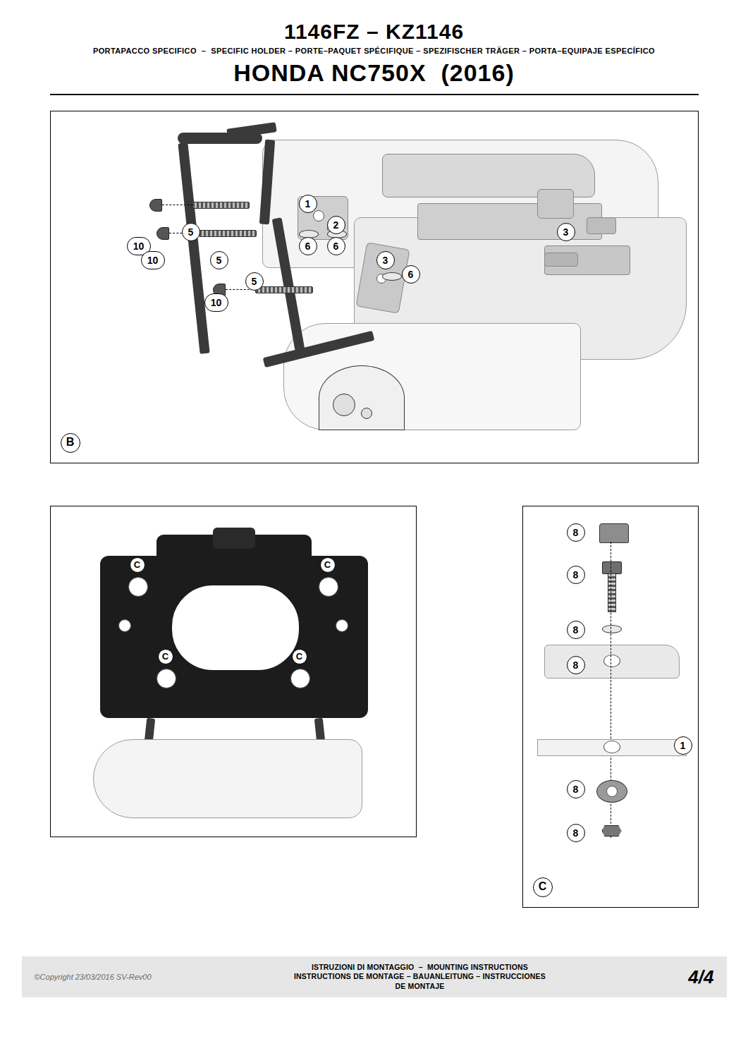1146FZ – KZ1146
PORTAPACCO SPECIFICO – SPECIFIC HOLDER – PORTE–PAQUET SPÉCIFIQUE – SPEZIFISCHER TRÄGER – PORTA–EQUIPAJE ESPECÍFICO
HONDA NC750X (2016)
B
1 2 3 3 5 5 5 6 6 6 10 10 10
C C C C
C
8
8
8
8
1
8
8
©Copyright 23/03/2016 SV-Rev00 ISTRUZIONI DI MONTAGGIO – MOUNTING INSTRUCTIONS
INSTRUCTIONS DE MONTAGE – BAUANLEITUNG – INSTRUCCIONES
DE MONTAJE 4/4